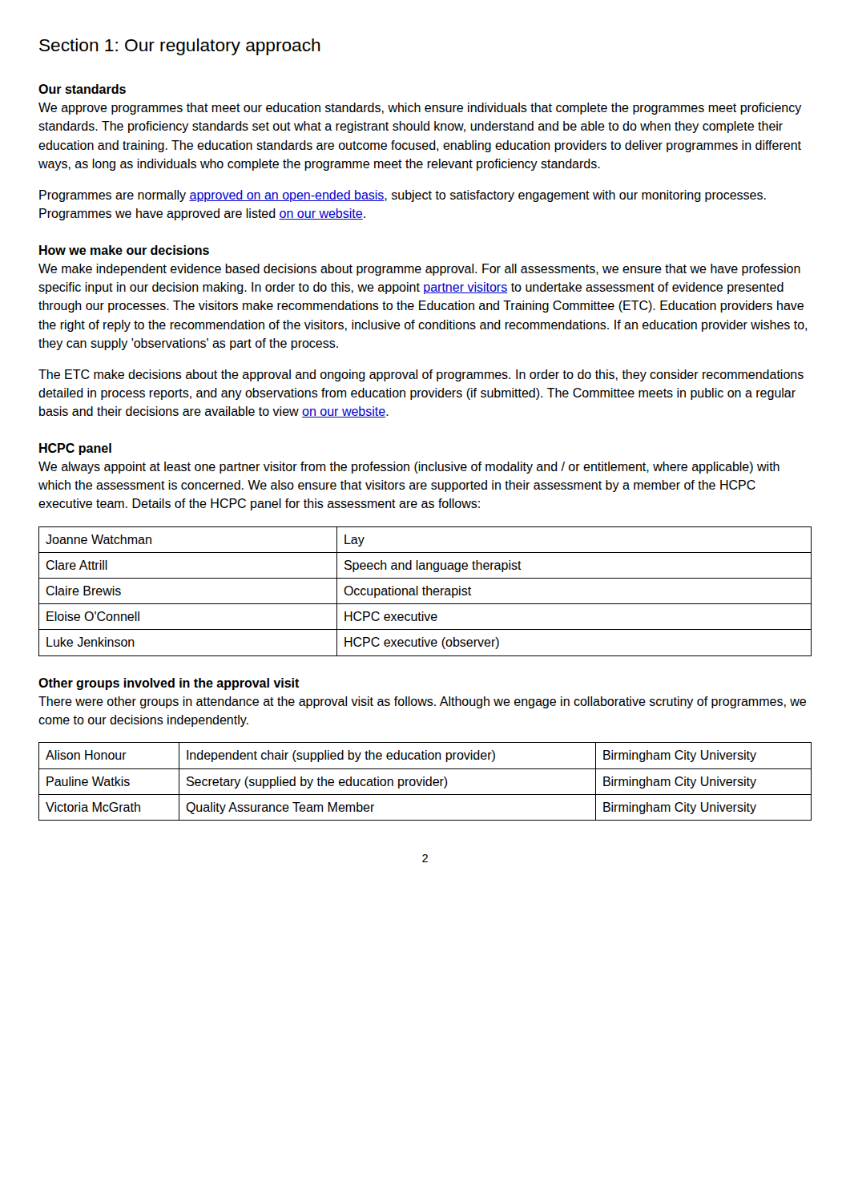Section 1: Our regulatory approach
Our standards
We approve programmes that meet our education standards, which ensure individuals that complete the programmes meet proficiency standards. The proficiency standards set out what a registrant should know, understand and be able to do when they complete their education and training. The education standards are outcome focused, enabling education providers to deliver programmes in different ways, as long as individuals who complete the programme meet the relevant proficiency standards.
Programmes are normally approved on an open-ended basis, subject to satisfactory engagement with our monitoring processes. Programmes we have approved are listed on our website.
How we make our decisions
We make independent evidence based decisions about programme approval. For all assessments, we ensure that we have profession specific input in our decision making. In order to do this, we appoint partner visitors to undertake assessment of evidence presented through our processes. The visitors make recommendations to the Education and Training Committee (ETC). Education providers have the right of reply to the recommendation of the visitors, inclusive of conditions and recommendations. If an education provider wishes to, they can supply 'observations' as part of the process.
The ETC make decisions about the approval and ongoing approval of programmes. In order to do this, they consider recommendations detailed in process reports, and any observations from education providers (if submitted). The Committee meets in public on a regular basis and their decisions are available to view on our website.
HCPC panel
We always appoint at least one partner visitor from the profession (inclusive of modality and / or entitlement, where applicable) with which the assessment is concerned. We also ensure that visitors are supported in their assessment by a member of the HCPC executive team. Details of the HCPC panel for this assessment are as follows:
| Joanne Watchman | Lay |
| Clare Attrill | Speech and language therapist |
| Claire Brewis | Occupational therapist |
| Eloise O'Connell | HCPC executive |
| Luke Jenkinson | HCPC executive (observer) |
Other groups involved in the approval visit
There were other groups in attendance at the approval visit as follows. Although we engage in collaborative scrutiny of programmes, we come to our decisions independently.
| Alison Honour | Independent chair (supplied by the education provider) | Birmingham City University |
| Pauline Watkis | Secretary (supplied by the education provider) | Birmingham City University |
| Victoria McGrath | Quality Assurance Team Member | Birmingham City University |
2